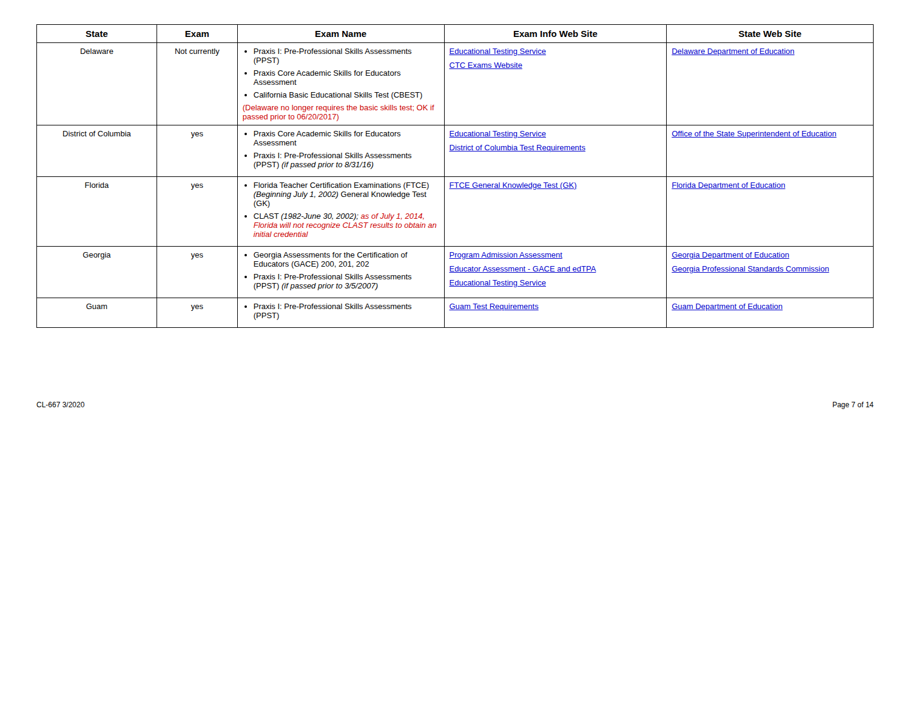| State | Exam | Exam Name | Exam Info Web Site | State Web Site |
| --- | --- | --- | --- | --- |
| Delaware | Not currently | Praxis I: Pre-Professional Skills Assessments (PPST) Praxis Core Academic Skills for Educators Assessment California Basic Educational Skills Test (CBEST) (Delaware no longer requires the basic skills test; OK if passed prior to 06/20/2017) | Educational Testing Service CTC Exams Website | Delaware Department of Education |
| District of Columbia | yes | Praxis Core Academic Skills for Educators Assessment Praxis I: Pre-Professional Skills Assessments (PPST) (if passed prior to 8/31/16) | Educational Testing Service District of Columbia Test Requirements | Office of the State Superintendent of Education |
| Florida | yes | Florida Teacher Certification Examinations (FTCE) (Beginning July 1, 2002) General Knowledge Test (GK) CLAST (1982-June 30, 2002); as of July 1, 2014, Florida will not recognize CLAST results to obtain an initial credential | FTCE General Knowledge Test (GK) | Florida Department of Education |
| Georgia | yes | Georgia Assessments for the Certification of Educators (GACE) 200, 201, 202 Praxis I: Pre-Professional Skills Assessments (PPST) (if passed prior to 3/5/2007) | Program Admission Assessment Educator Assessment - GACE and edTPA Educational Testing Service | Georgia Department of Education Georgia Professional Standards Commission |
| Guam | yes | Praxis I: Pre-Professional Skills Assessments (PPST) | Guam Test Requirements | Guam Department of Education |
CL-667 3/2020 Page 7 of 14